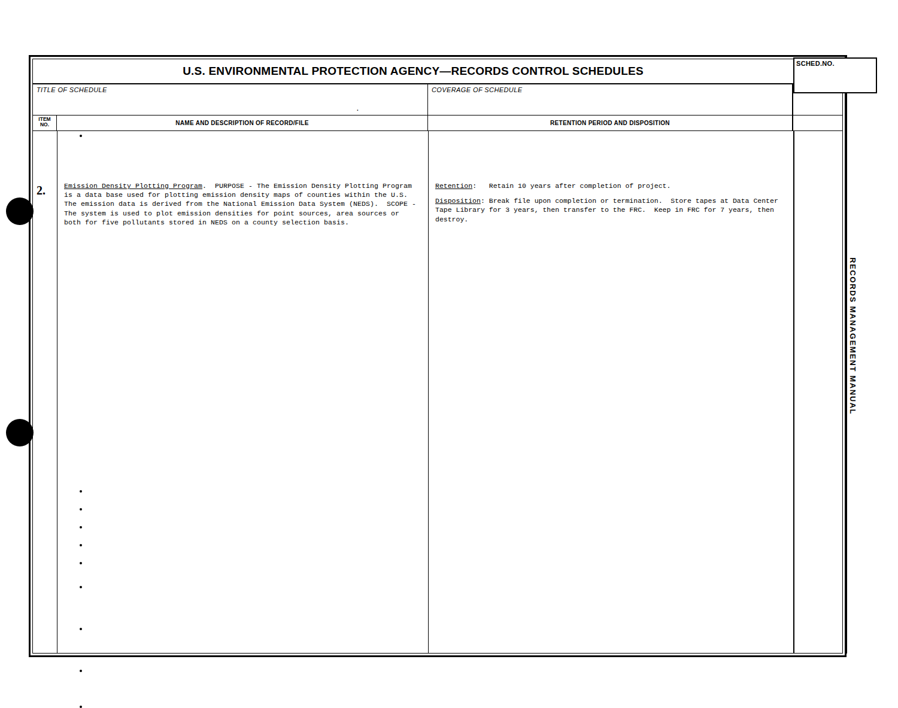RECORDS MANAGEMENT MANUAL
U.S. ENVIRONMENTAL PROTECTION AGENCY—RECORDS CONTROL SCHEDULES
SCHED.NO.
TITLE OF SCHEDULE
·
COVERAGE OF SCHEDULE
ITEM
NO.
NAME AND DESCRIPTION OF RECORD/FILE
RETENTION PERIOD AND DISPOSITION
2.
Emission Density Plotting Program. PURPOSE - The Emission Density Plotting Program is a data base used for plotting emission density maps of counties within the U.S. The emission data is derived from the National Emission Data System (NEDS). SCOPE - The system is used to plot emission densities for point sources, area sources or both for five pollutants stored in NEDS on a county selection basis.
Retention: Retain 10 years after completion of project.
Disposition: Break file upon completion or termination. Store tapes at Data Center Tape Library for 3 years, then transfer to the FRC. Keep in FRC for 7 years, then destroy.